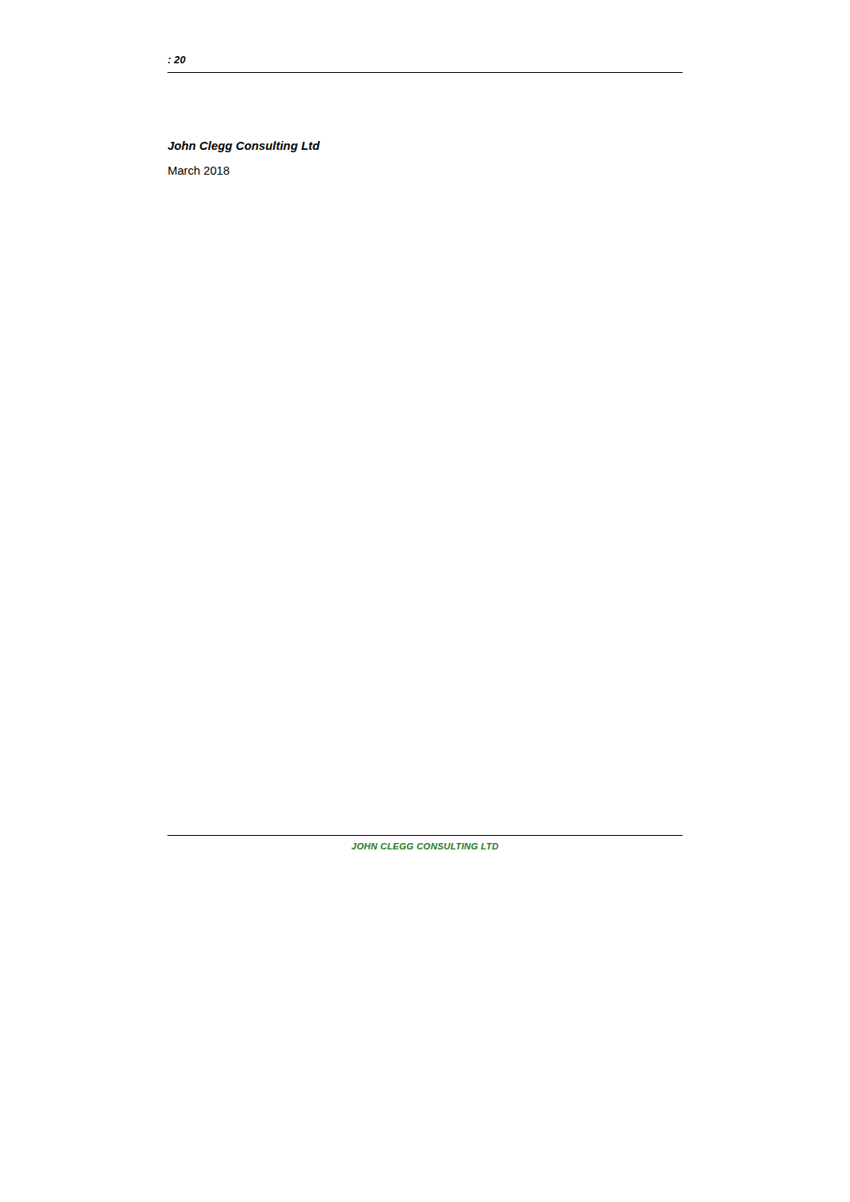: 20
John Clegg Consulting Ltd
March 2018
JOHN CLEGG CONSULTING LTD